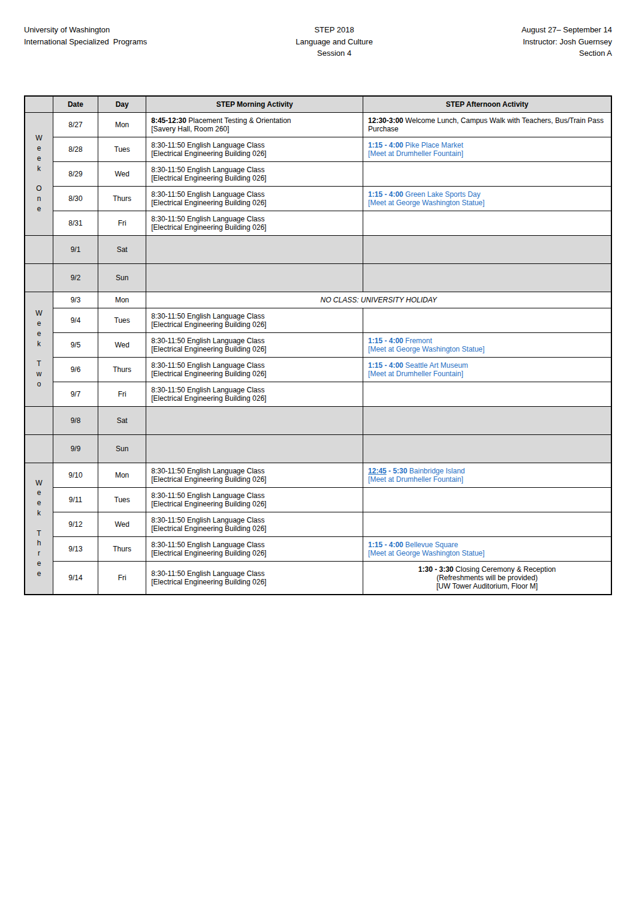University of Washington
International Specialized Programs
STEP 2018
Language and Culture
Session 4
August 27– September 14
Instructor: Josh Guernsey
Section A
| | Date | Day | STEP Morning Activity | STEP Afternoon Activity |
| --- | --- | --- | --- | --- |
| W e e k O n e | 8/27 | Mon | 8:45-12:30 Placement Testing & Orientation [Savery Hall, Room 260] | 12:30-3:00 Welcome Lunch, Campus Walk with Teachers, Bus/Train Pass Purchase |
| 8/28 | Tues | 8:30-11:50 English Language Class [Electrical Engineering Building 026] | 1:15 - 4:00 Pike Place Market [Meet at Drumheller Fountain] |
| 8/29 | Wed | 8:30-11:50 English Language Class [Electrical Engineering Building 026] | |
| 8/30 | Thurs | 8:30-11:50 English Language Class [Electrical Engineering Building 026] | 1:15 - 4:00 Green Lake Sports Day [Meet at George Washington Statue] |
| 8/31 | Fri | 8:30-11:50 English Language Class [Electrical Engineering Building 026] | |
| | 9/1 | Sat | | |
| | 9/2 | Sun | | |
| W e e k T w o | 9/3 | Mon | NO CLASS: UNIVERSITY HOLIDAY |
| 9/4 | Tues | 8:30-11:50 English Language Class [Electrical Engineering Building 026] | |
| 9/5 | Wed | 8:30-11:50 English Language Class [Electrical Engineering Building 026] | 1:15 - 4:00 Fremont [Meet at George Washington Statue] |
| 9/6 | Thurs | 8:30-11:50 English Language Class [Electrical Engineering Building 026] | 1:15 - 4:00 Seattle Art Museum [Meet at Drumheller Fountain] |
| 9/7 | Fri | 8:30-11:50 English Language Class [Electrical Engineering Building 026] | |
| | 9/8 | Sat | | |
| | 9/9 | Sun | | |
| W e e k T h r e e | 9/10 | Mon | 8:30-11:50 English Language Class [Electrical Engineering Building 026] | 12:45 - 5:30 Bainbridge Island [Meet at Drumheller Fountain] |
| 9/11 | Tues | 8:30-11:50 English Language Class [Electrical Engineering Building 026] | |
| 9/12 | Wed | 8:30-11:50 English Language Class [Electrical Engineering Building 026] | |
| 9/13 | Thurs | 8:30-11:50 English Language Class [Electrical Engineering Building 026] | 1:15 - 4:00 Bellevue Square [Meet at George Washington Statue] |
| 9/14 | Fri | 8:30-11:50 English Language Class [Electrical Engineering Building 026] | 1:30 - 3:30 Closing Ceremony & Reception (Refreshments will be provided) [UW Tower Auditorium, Floor M] |